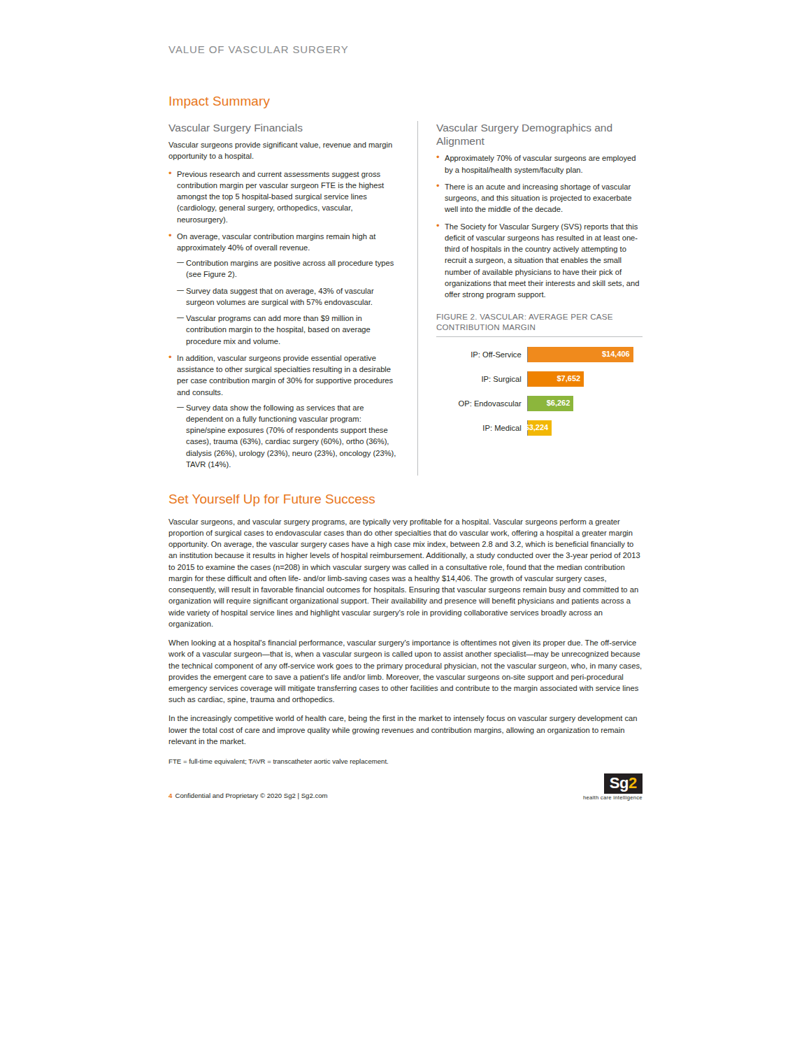Value of Vascular Surgery
Impact Summary
Vascular Surgery Financials
Vascular surgeons provide significant value, revenue and margin opportunity to a hospital.
Previous research and current assessments suggest gross contribution margin per vascular surgeon FTE is the highest amongst the top 5 hospital-based surgical service lines (cardiology, general surgery, orthopedics, vascular, neurosurgery).
On average, vascular contribution margins remain high at approximately 40% of overall revenue.
Contribution margins are positive across all procedure types (see Figure 2).
Survey data suggest that on average, 43% of vascular surgeon volumes are surgical with 57% endovascular.
Vascular programs can add more than $9 million in contribution margin to the hospital, based on average procedure mix and volume.
In addition, vascular surgeons provide essential operative assistance to other surgical specialties resulting in a desirable per case contribution margin of 30% for supportive procedures and consults.
Survey data show the following as services that are dependent on a fully functioning vascular program: spine/spine exposures (70% of respondents support these cases), trauma (63%), cardiac surgery (60%), ortho (36%), dialysis (26%), urology (23%), neuro (23%), oncology (23%), TAVR (14%).
Vascular Surgery Demographics and Alignment
Approximately 70% of vascular surgeons are employed by a hospital/health system/faculty plan.
There is an acute and increasing shortage of vascular surgeons, and this situation is projected to exacerbate well into the middle of the decade.
The Society for Vascular Surgery (SVS) reports that this deficit of vascular surgeons has resulted in at least one-third of hospitals in the country actively attempting to recruit a surgeon, a situation that enables the small number of available physicians to have their pick of organizations that meet their interests and skill sets, and offer strong program support.
Figure 2. Vascular: Average Per Case Contribution Margin
IP: Off-Service
$14,406
IP: Surgical
$7,652
OP: Endovascular
$6,262
IP: Medical
$3,224
Set Yourself Up for Future Success
Vascular surgeons, and vascular surgery programs, are typically very profitable for a hospital. Vascular surgeons perform a greater proportion of surgical cases to endovascular cases than do other specialties that do vascular work, offering a hospital a greater margin opportunity. On average, the vascular surgery cases have a high case mix index, between 2.8 and 3.2, which is beneficial financially to an institution because it results in higher levels of hospital reimbursement. Additionally, a study conducted over the 3-year period of 2013 to 2015 to examine the cases (n=208) in which vascular surgery was called in a consultative role, found that the median contribution margin for these difficult and often life- and/or limb-saving cases was a healthy $14,406. The growth of vascular surgery cases, consequently, will result in favorable financial outcomes for hospitals. Ensuring that vascular surgeons remain busy and committed to an organization will require significant organizational support. Their availability and presence will benefit physicians and patients across a wide variety of hospital service lines and highlight vascular surgery's role in providing collaborative services broadly across an organization.
When looking at a hospital's financial performance, vascular surgery's importance is oftentimes not given its proper due. The off-service work of a vascular surgeon—that is, when a vascular surgeon is called upon to assist another specialist—may be unrecognized because the technical component of any off-service work goes to the primary procedural physician, not the vascular surgeon, who, in many cases, provides the emergent care to save a patient's life and/or limb. Moreover, the vascular surgeons on-site support and peri-procedural emergency services coverage will mitigate transferring cases to other facilities and contribute to the margin associated with service lines such as cardiac, spine, trauma and orthopedics.
In the increasingly competitive world of health care, being the first in the market to intensely focus on vascular surgery development can lower the total cost of care and improve quality while growing revenues and contribution margins, allowing an organization to remain relevant in the market.
FTE = full-time equivalent; TAVR = transcatheter aortic valve replacement.
4 Confidential and Proprietary © 2020 Sg2 | Sg2.com
Sg2
health care intelligence